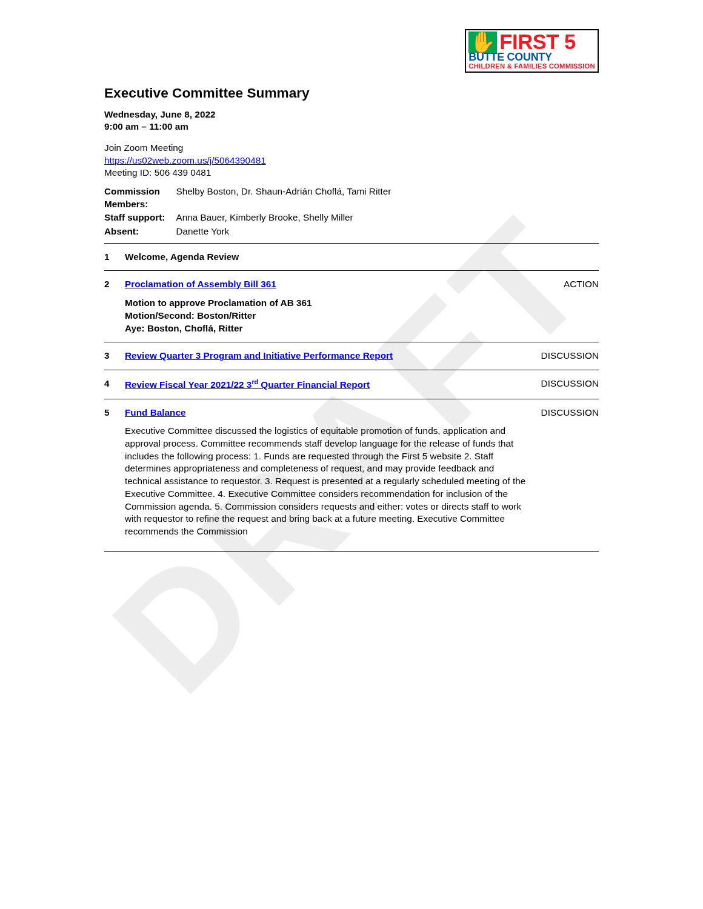DRAFT
✋ FIRST 5
BUTTE COUNTY
CHILDREN & FAMILIES COMMISSION
Executive Committee Summary
Wednesday, June 8, 2022
9:00 am – 11:00 am
Join Zoom Meeting
https://us02web.zoom.us/j/5064390481
Meeting ID: 506 439 0481
| Commission Members: | Shelby Boston, Dr. Shaun-Adrián Choflá, Tami Ritter |
| Staff support: | Anna Bauer, Kimberly Brooke, Shelly Miller |
| Absent: | Danette York |
| 1 | Welcome, Agenda Review | |
| 2 | Proclamation of Assembly Bill 361 Motion to approve Proclamation of AB 361 Motion/Second: Boston/Ritter Aye: Boston, Choflá, Ritter | ACTION |
| 3 | Review Quarter 3 Program and Initiative Performance Report | DISCUSSION |
| 4 | Review Fiscal Year 2021/22 3 rd Quarter Financial Report | DISCUSSION |
| 5 | Fund Balance Executive Committee discussed the logistics of equitable promotion of funds, application and approval process. Committee recommends staff develop language for the release of funds that includes the following process: 1. Funds are requested through the First 5 website 2. Staff determines appropriateness and completeness of request, and may provide feedback and technical assistance to requestor. 3. Request is presented at a regularly scheduled meeting of the Executive Committee. 4. Executive Committee considers recommendation for inclusion of the Commission agenda. 5. Commission considers requests and either: votes or directs staff to work with requestor to refine the request and bring back at a future meeting. Executive Committee recommends the Commission | DISCUSSION |